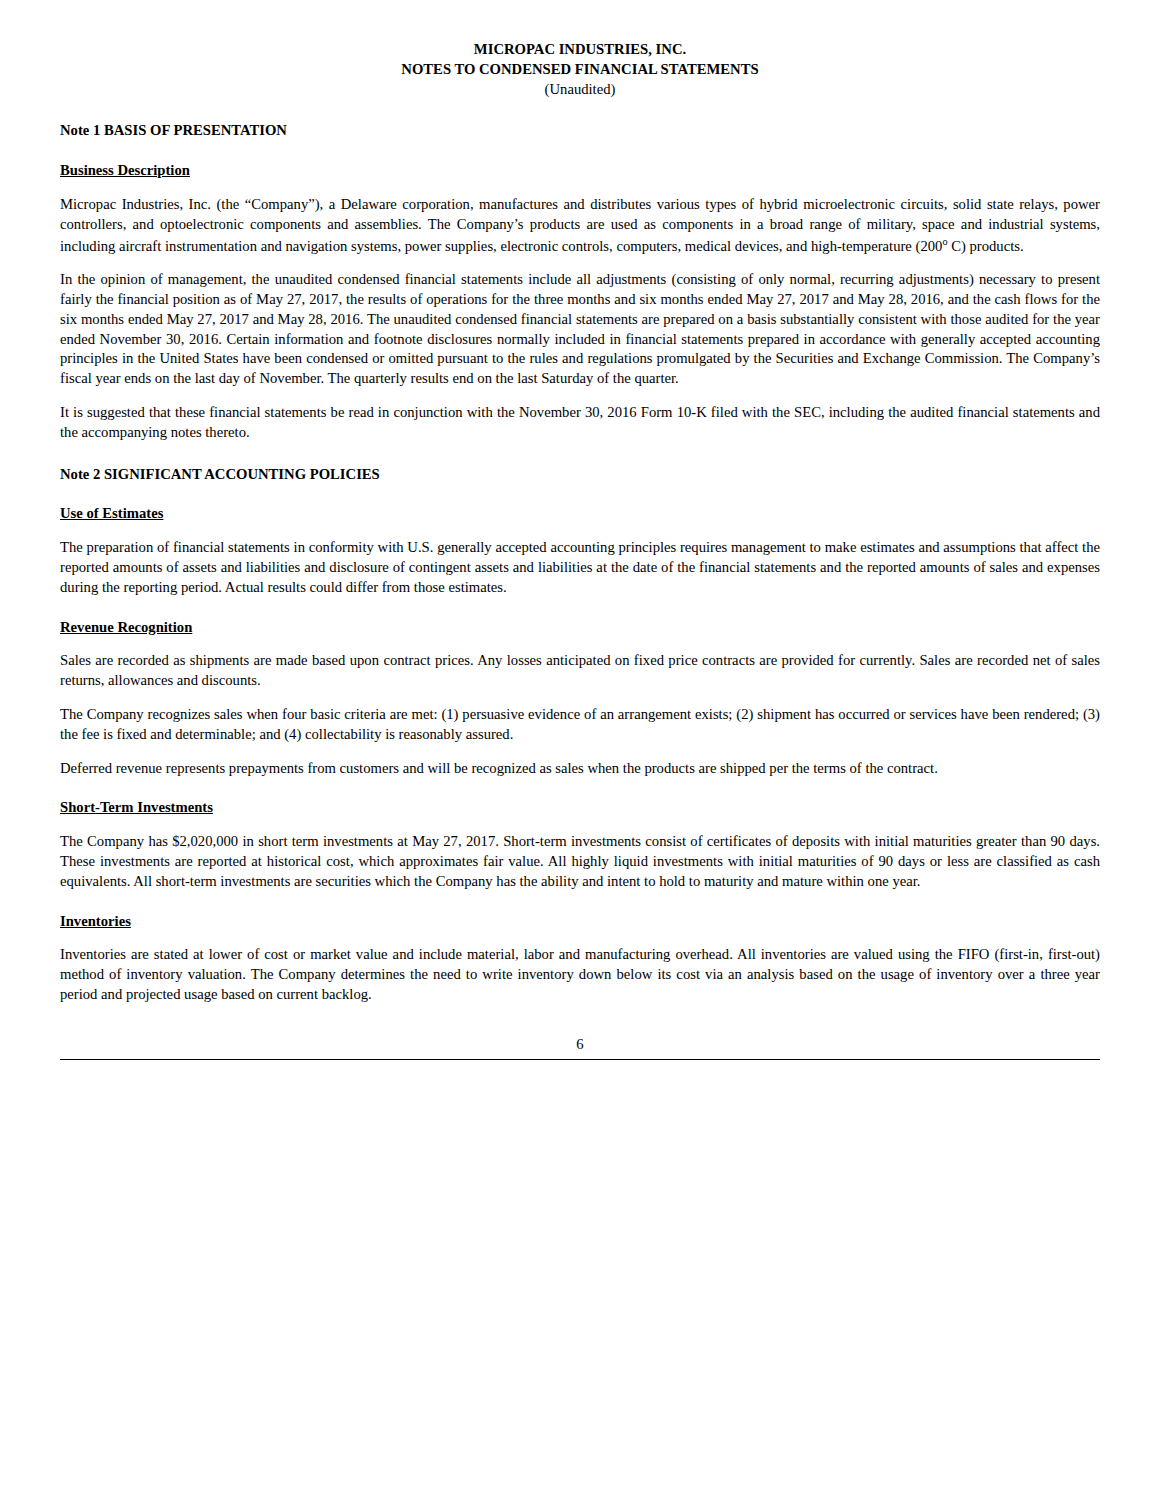MICROPAC INDUSTRIES, INC.
NOTES TO CONDENSED FINANCIAL STATEMENTS
(Unaudited)
Note 1 BASIS OF PRESENTATION
Business Description
Micropac Industries, Inc. (the “Company”), a Delaware corporation, manufactures and distributes various types of hybrid microelectronic circuits, solid state relays, power controllers, and optoelectronic components and assemblies. The Company’s products are used as components in a broad range of military, space and industrial systems, including aircraft instrumentation and navigation systems, power supplies, electronic controls, computers, medical devices, and high-temperature (200o C) products.
In the opinion of management, the unaudited condensed financial statements include all adjustments (consisting of only normal, recurring adjustments) necessary to present fairly the financial position as of May 27, 2017, the results of operations for the three months and six months ended May 27, 2017 and May 28, 2016, and the cash flows for the six months ended May 27, 2017 and May 28, 2016. The unaudited condensed financial statements are prepared on a basis substantially consistent with those audited for the year ended November 30, 2016. Certain information and footnote disclosures normally included in financial statements prepared in accordance with generally accepted accounting principles in the United States have been condensed or omitted pursuant to the rules and regulations promulgated by the Securities and Exchange Commission. The Company’s fiscal year ends on the last day of November. The quarterly results end on the last Saturday of the quarter.
It is suggested that these financial statements be read in conjunction with the November 30, 2016 Form 10-K filed with the SEC, including the audited financial statements and the accompanying notes thereto.
Note 2 SIGNIFICANT ACCOUNTING POLICIES
Use of Estimates
The preparation of financial statements in conformity with U.S. generally accepted accounting principles requires management to make estimates and assumptions that affect the reported amounts of assets and liabilities and disclosure of contingent assets and liabilities at the date of the financial statements and the reported amounts of sales and expenses during the reporting period. Actual results could differ from those estimates.
Revenue Recognition
Sales are recorded as shipments are made based upon contract prices. Any losses anticipated on fixed price contracts are provided for currently. Sales are recorded net of sales returns, allowances and discounts.
The Company recognizes sales when four basic criteria are met: (1) persuasive evidence of an arrangement exists; (2) shipment has occurred or services have been rendered; (3) the fee is fixed and determinable; and (4) collectability is reasonably assured.
Deferred revenue represents prepayments from customers and will be recognized as sales when the products are shipped per the terms of the contract.
Short-Term Investments
The Company has $2,020,000 in short term investments at May 27, 2017. Short-term investments consist of certificates of deposits with initial maturities greater than 90 days. These investments are reported at historical cost, which approximates fair value. All highly liquid investments with initial maturities of 90 days or less are classified as cash equivalents. All short-term investments are securities which the Company has the ability and intent to hold to maturity and mature within one year.
Inventories
Inventories are stated at lower of cost or market value and include material, labor and manufacturing overhead. All inventories are valued using the FIFO (first-in, first-out) method of inventory valuation. The Company determines the need to write inventory down below its cost via an analysis based on the usage of inventory over a three year period and projected usage based on current backlog.
6